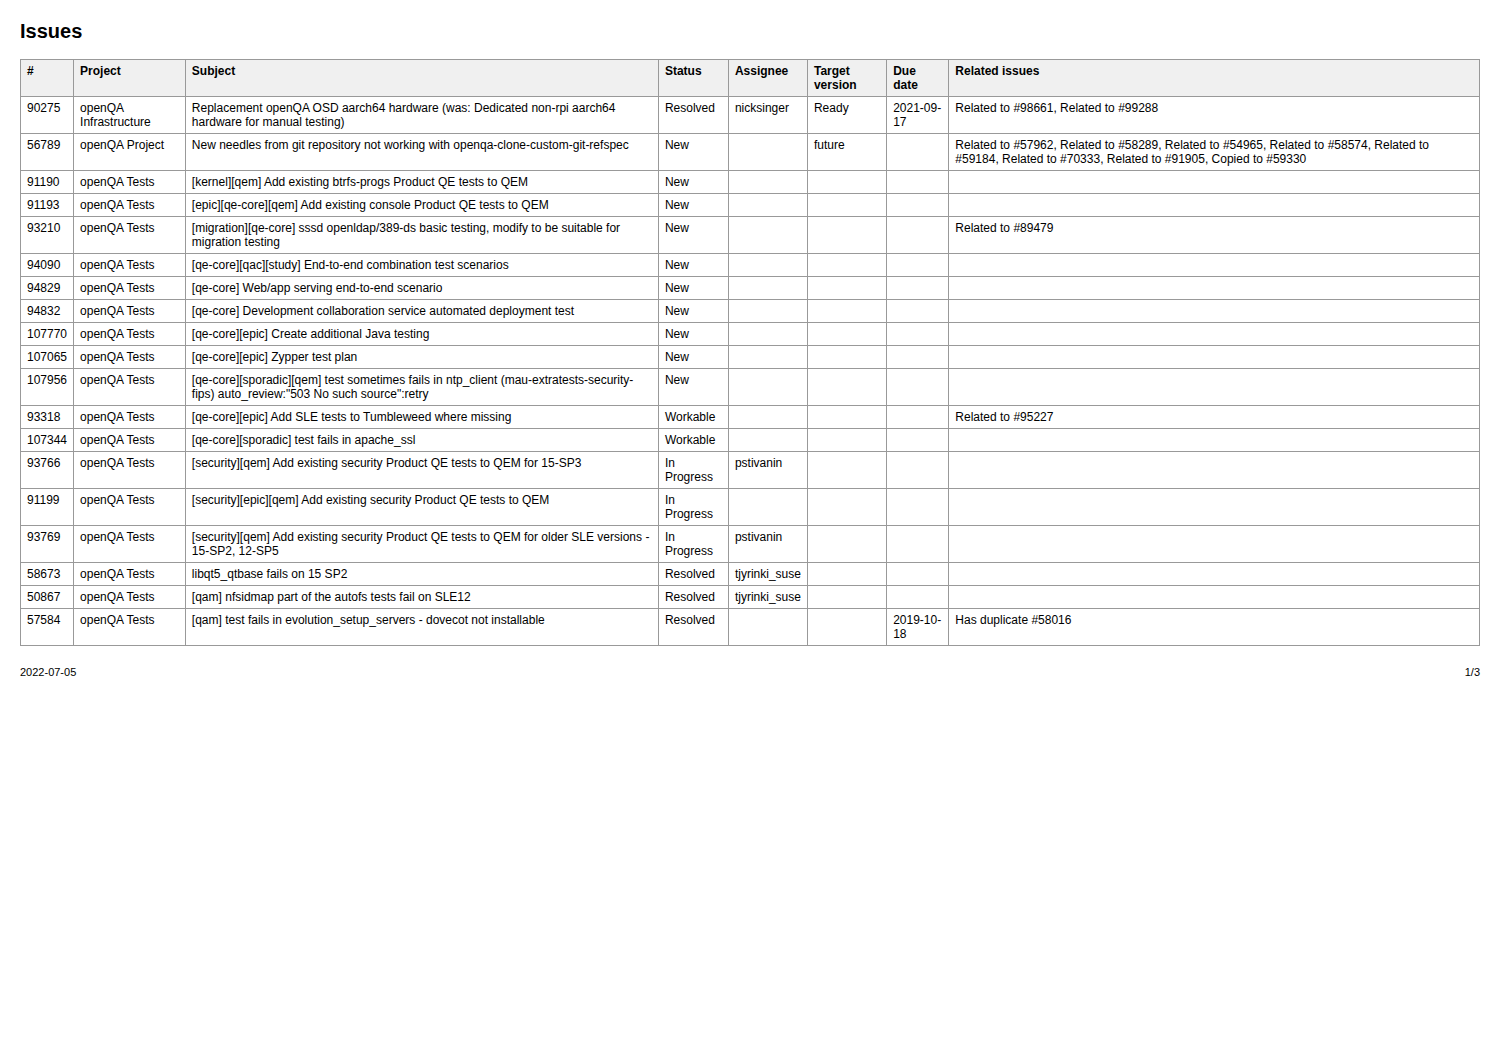Issues
| # | Project | Subject | Status | Assignee | Target version | Due date | Related issues |
| --- | --- | --- | --- | --- | --- | --- | --- |
| 90275 | openQA Infrastructure | Replacement openQA OSD aarch64 hardware (was: Dedicated non-rpi aarch64 hardware for manual testing) | Resolved | nicksinger | Ready | 2021-09-17 | Related to #98661, Related to #99288 |
| 56789 | openQA Project | New needles from git repository not working with openqa-clone-custom-git-refspec | New | | future | | Related to #57962, Related to #58289, Related to #54965, Related to #58574, Related to #59184, Related to #70333, Related to #91905, Copied to #59330 |
| 91190 | openQA Tests | [kernel][qem] Add existing btrfs-progs Product QE tests to QEM | New | | | | |
| 91193 | openQA Tests | [epic][qe-core][qem] Add existing console Product QE tests to QEM | New | | | | |
| 93210 | openQA Tests | [migration][qe-core] sssd openldap/389-ds basic testing, modify to be suitable for migration testing | New | | | | Related to #89479 |
| 94090 | openQA Tests | [qe-core][qac][study] End-to-end combination test scenarios | New | | | | |
| 94829 | openQA Tests | [qe-core] Web/app serving end-to-end scenario | New | | | | |
| 94832 | openQA Tests | [qe-core] Development collaboration service automated deployment test | New | | | | |
| 107770 | openQA Tests | [qe-core][epic] Create additional Java testing | New | | | | |
| 107065 | openQA Tests | [qe-core][epic] Zypper test plan | New | | | | |
| 107956 | openQA Tests | [qe-core][sporadic][qem] test sometimes fails in ntp_client (mau-extratests-security-fips) auto_review:"503 No such source":retry | New | | | | |
| 93318 | openQA Tests | [qe-core][epic] Add SLE tests to Tumbleweed where missing | Workable | | | | Related to #95227 |
| 107344 | openQA Tests | [qe-core][sporadic] test fails in apache_ssl | Workable | | | | |
| 93766 | openQA Tests | [security][qem] Add existing security Product QE tests to QEM for 15-SP3 | In Progress | pstivanin | | | |
| 91199 | openQA Tests | [security][epic][qem] Add existing security Product QE tests to QEM | In Progress | | | | |
| 93769 | openQA Tests | [security][qem] Add existing security Product QE tests to QEM for older SLE versions - 15-SP2, 12-SP5 | In Progress | pstivanin | | | |
| 58673 | openQA Tests | libqt5_qtbase fails on 15 SP2 | Resolved | tjyrinki_suse | | | |
| 50867 | openQA Tests | [qam] nfsidmap part of the autofs tests fail on SLE12 | Resolved | tjyrinki_suse | | | |
| 57584 | openQA Tests | [qam] test fails in evolution_setup_servers - dovecot not installable | Resolved | | | 2019-10-18 | Has duplicate #58016 |
2022-07-05 1/3